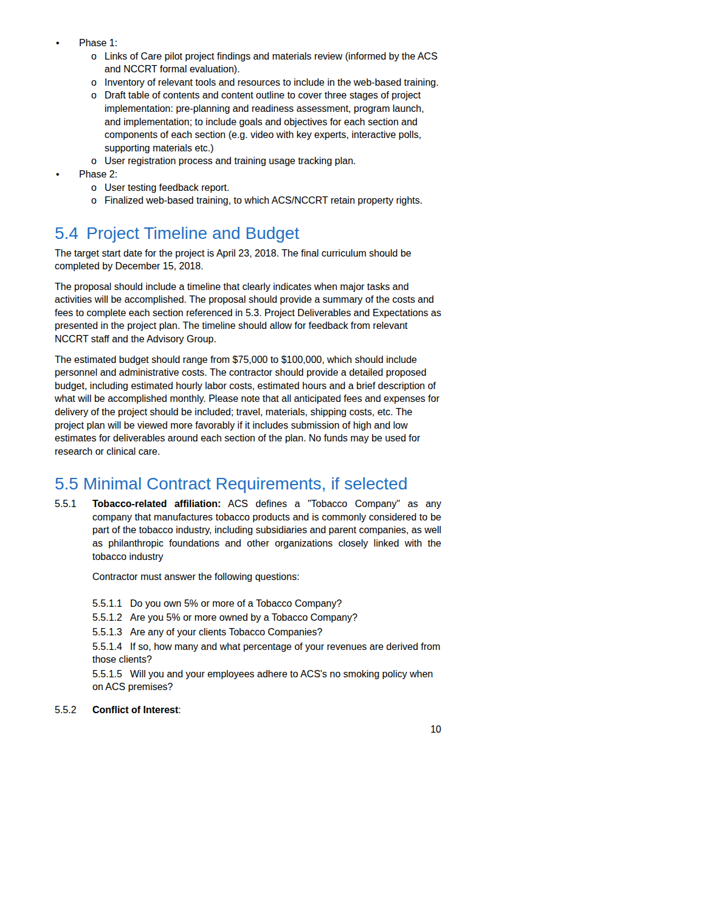•Phase 1:
oLinks of Care pilot project findings and materials review (informed by the ACS and NCCRT formal evaluation).
oInventory of relevant tools and resources to include in the web-based training.
oDraft table of contents and content outline to cover three stages of project implementation: pre-planning and readiness assessment, program launch, and implementation; to include goals and objectives for each section and components of each section (e.g. video with key experts, interactive polls, supporting materials etc.)
oUser registration process and training usage tracking plan.
•Phase 2:
oUser testing feedback report.
oFinalized web-based training, to which ACS/NCCRT retain property rights.
5.4 Project Timeline and Budget
The target start date for the project is April 23, 2018. The final curriculum should be completed by December 15, 2018.
The proposal should include a timeline that clearly indicates when major tasks and activities will be accomplished. The proposal should provide a summary of the costs and fees to complete each section referenced in 5.3. Project Deliverables and Expectations as presented in the project plan. The timeline should allow for feedback from relevant NCCRT staff and the Advisory Group.
The estimated budget should range from $75,000 to $100,000, which should include personnel and administrative costs. The contractor should provide a detailed proposed budget, including estimated hourly labor costs, estimated hours and a brief description of what will be accomplished monthly. Please note that all anticipated fees and expenses for delivery of the project should be included; travel, materials, shipping costs, etc. The project plan will be viewed more favorably if it includes submission of high and low estimates for deliverables around each section of the plan. No funds may be used for research or clinical care.
5.5 Minimal Contract Requirements, if selected
5.5.1
Tobacco-related affiliation: ACS defines a "Tobacco Company" as any company that manufactures tobacco products and is commonly considered to be part of the tobacco industry, including subsidiaries and parent companies, as well as philanthropic foundations and other organizations closely linked with the tobacco industry
Contractor must answer the following questions:
5.5.1.1 Do you own 5% or more of a Tobacco Company?
5.5.1.2 Are you 5% or more owned by a Tobacco Company?
5.5.1.3 Are any of your clients Tobacco Companies?
5.5.1.4 If so, how many and what percentage of your revenues are derived from those clients?
5.5.1.5 Will you and your employees adhere to ACS's no smoking policy when on ACS premises?
5.5.2
Conflict of Interest:
10